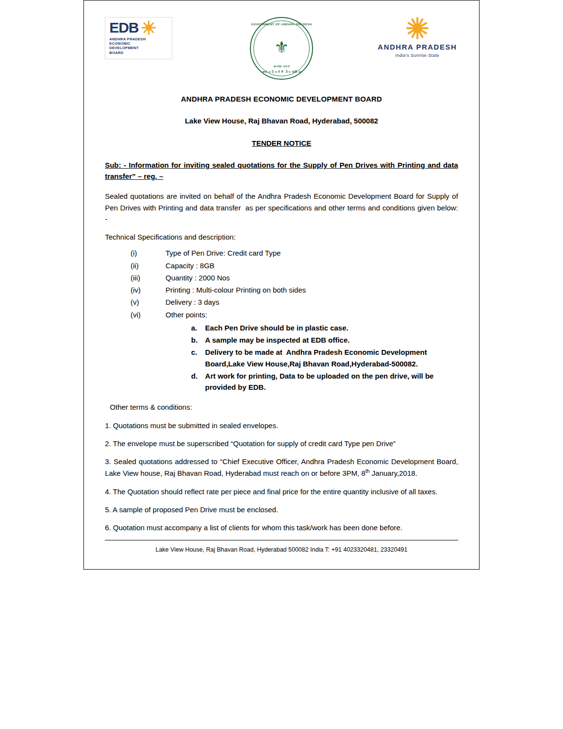EDB
Andhra Pradesh Economic Development Board
GOVERNMENT OF ANDHRA PRADESH ⚜ सत्यमेव जयते ఆంధ్రప్రదేశ్ ప్రభుత్వం
Andhra Pradesh
India’s Sunrise State
ANDHRA PRADESH ECONOMIC DEVELOPMENT BOARD
Lake View House, Raj Bhavan Road, Hyderabad, 500082
TENDER NOTICE
Sub: - Information for inviting sealed quotations for the Supply of Pen Drives with Printing and data transfer” – reg. –
Sealed quotations are invited on behalf of the Andhra Pradesh Economic Development Board for Supply of Pen Drives with Printing and data transfer as per specifications and other terms and conditions given below: -
Technical Specifications and description:
(i) Type of Pen Drive: Credit card Type
(ii) Capacity : 8GB
(iii) Quantity : 2000 Nos
(iv) Printing : Multi-colour Printing on both sides
(v) Delivery : 3 days
(vi) Other points:
a. Each Pen Drive should be in plastic case.
b. A sample may be inspected at EDB office.
c. Delivery to be made at Andhra Pradesh Economic Development Board,Lake View House,Raj Bhavan Road,Hyderabad-500082.
d. Art work for printing, Data to be uploaded on the pen drive, will be provided by EDB.
Other terms & conditions:
1. Quotations must be submitted in sealed envelopes.
2. The envelope must be superscribed “Quotation for supply of credit card Type pen Drive”
3. Sealed quotations addressed to “Chief Executive Officer, Andhra Pradesh Economic Development Board, Lake View house, Raj Bhavan Road, Hyderabad must reach on or before 3PM, 8th January,2018.
4. The Quotation should reflect rate per piece and final price for the entire quantity inclusive of all taxes.
5. A sample of proposed Pen Drive must be enclosed.
6. Quotation must accompany a list of clients for whom this task/work has been done before.
Lake View House, Raj Bhavan Road, Hyderabad 500082 India T: +91 4023320481, 23320491